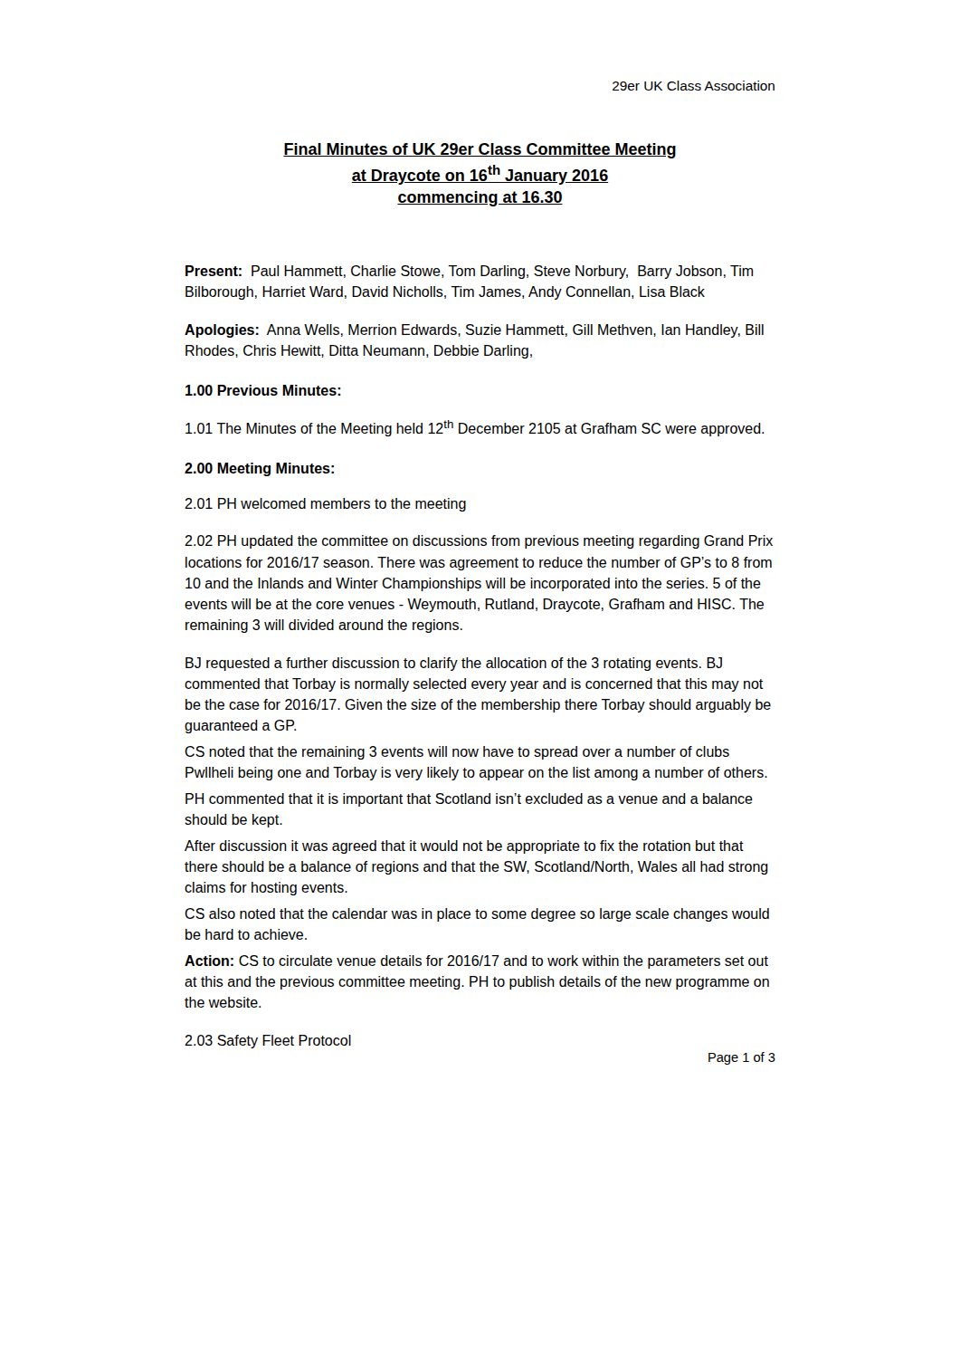29er UK Class Association
Final Minutes of UK 29er Class Committee Meeting at Draycote on 16th January 2016 commencing at 16.30
Present: Paul Hammett, Charlie Stowe, Tom Darling, Steve Norbury, Barry Jobson, Tim Bilborough, Harriet Ward, David Nicholls, Tim James, Andy Connellan, Lisa Black
Apologies: Anna Wells, Merrion Edwards, Suzie Hammett, Gill Methven, Ian Handley, Bill Rhodes, Chris Hewitt, Ditta Neumann, Debbie Darling,
1.00 Previous Minutes:
1.01 The Minutes of the Meeting held 12th December 2105 at Grafham SC were approved.
2.00 Meeting Minutes:
2.01 PH welcomed members to the meeting
2.02 PH updated the committee on discussions from previous meeting regarding Grand Prix locations for 2016/17 season. There was agreement to reduce the number of GP’s to 8 from 10 and the Inlands and Winter Championships will be incorporated into the series. 5 of the events will be at the core venues - Weymouth, Rutland, Draycote, Grafham and HISC. The remaining 3 will divided around the regions.
BJ requested a further discussion to clarify the allocation of the 3 rotating events. BJ commented that Torbay is normally selected every year and is concerned that this may not be the case for 2016/17. Given the size of the membership there Torbay should arguably be guaranteed a GP.
CS noted that the remaining 3 events will now have to spread over a number of clubs Pwllheli being one and Torbay is very likely to appear on the list among a number of others.
PH commented that it is important that Scotland isn’t excluded as a venue and a balance should be kept.
After discussion it was agreed that it would not be appropriate to fix the rotation but that there should be a balance of regions and that the SW, Scotland/North, Wales all had strong claims for hosting events.
CS also noted that the calendar was in place to some degree so large scale changes would be hard to achieve.
Action: CS to circulate venue details for 2016/17 and to work within the parameters set out at this and the previous committee meeting. PH to publish details of the new programme on the website.
2.03 Safety Fleet Protocol
Page 1 of 3